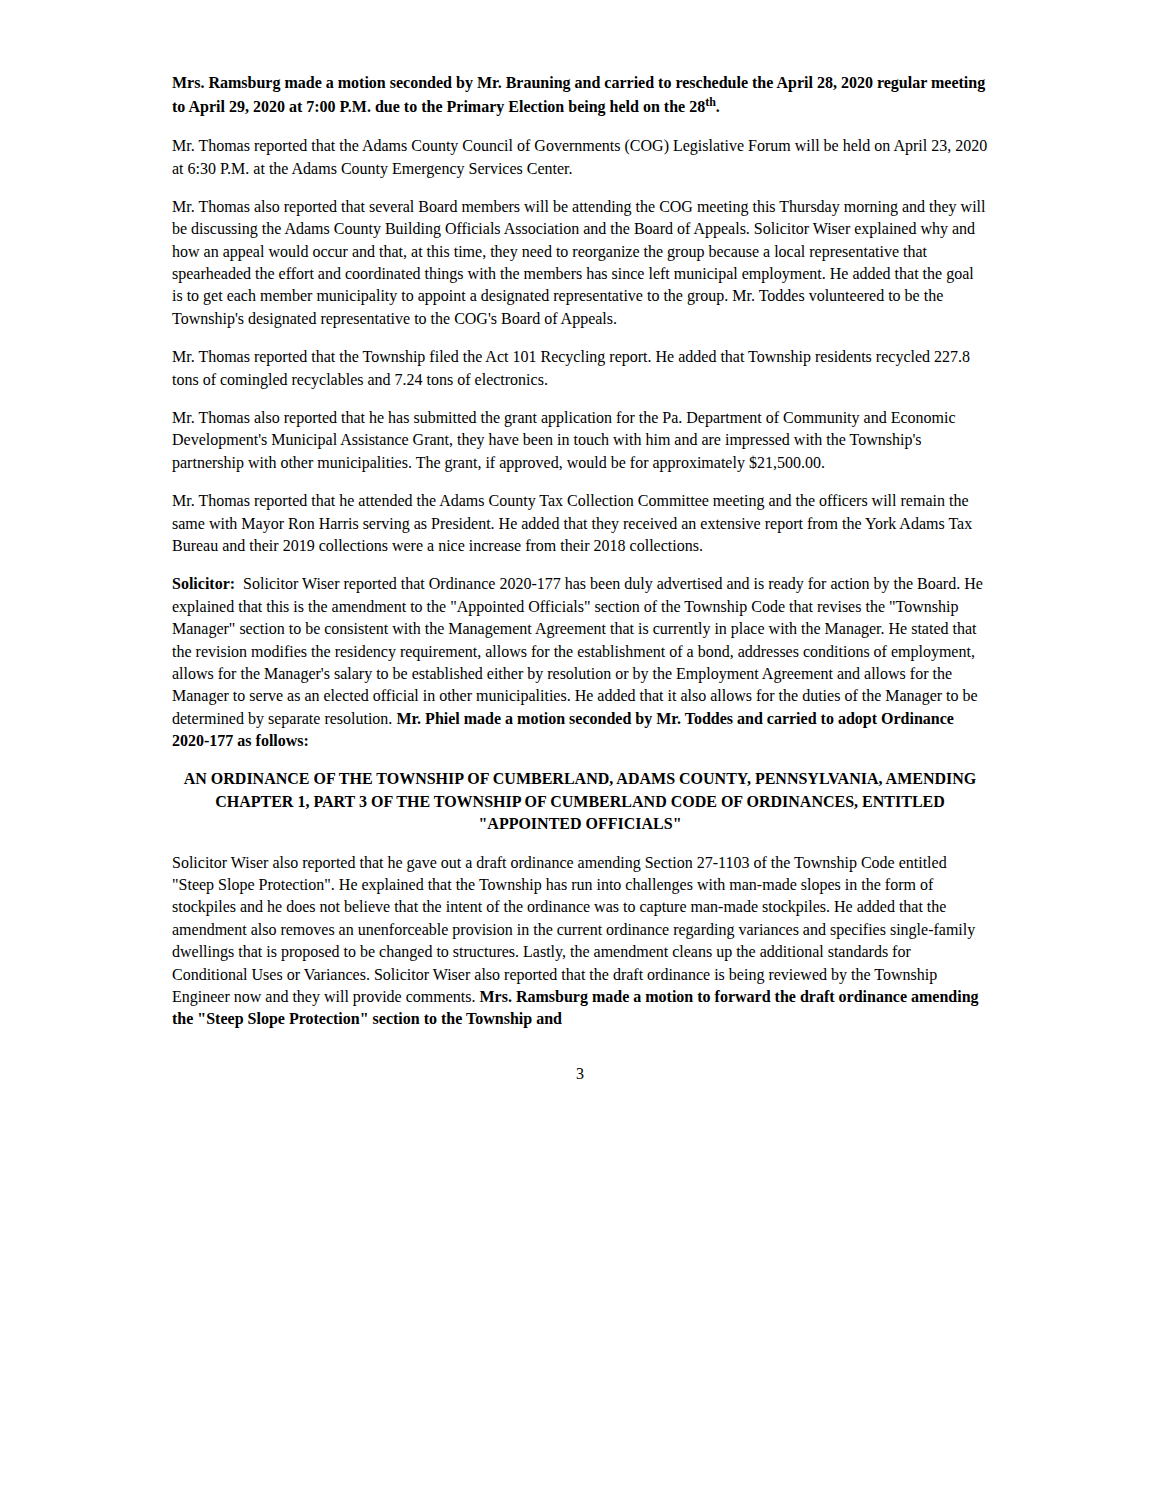Mrs. Ramsburg made a motion seconded by Mr. Brauning and carried to reschedule the April 28, 2020 regular meeting to April 29, 2020 at 7:00 P.M. due to the Primary Election being held on the 28th.
Mr. Thomas reported that the Adams County Council of Governments (COG) Legislative Forum will be held on April 23, 2020 at 6:30 P.M. at the Adams County Emergency Services Center.
Mr. Thomas also reported that several Board members will be attending the COG meeting this Thursday morning and they will be discussing the Adams County Building Officials Association and the Board of Appeals. Solicitor Wiser explained why and how an appeal would occur and that, at this time, they need to reorganize the group because a local representative that spearheaded the effort and coordinated things with the members has since left municipal employment. He added that the goal is to get each member municipality to appoint a designated representative to the group. Mr. Toddes volunteered to be the Township's designated representative to the COG's Board of Appeals.
Mr. Thomas reported that the Township filed the Act 101 Recycling report. He added that Township residents recycled 227.8 tons of comingled recyclables and 7.24 tons of electronics.
Mr. Thomas also reported that he has submitted the grant application for the Pa. Department of Community and Economic Development's Municipal Assistance Grant, they have been in touch with him and are impressed with the Township's partnership with other municipalities. The grant, if approved, would be for approximately $21,500.00.
Mr. Thomas reported that he attended the Adams County Tax Collection Committee meeting and the officers will remain the same with Mayor Ron Harris serving as President. He added that they received an extensive report from the York Adams Tax Bureau and their 2019 collections were a nice increase from their 2018 collections.
Solicitor: Solicitor Wiser reported that Ordinance 2020-177 has been duly advertised and is ready for action by the Board. He explained that this is the amendment to the "Appointed Officials" section of the Township Code that revises the "Township Manager" section to be consistent with the Management Agreement that is currently in place with the Manager. He stated that the revision modifies the residency requirement, allows for the establishment of a bond, addresses conditions of employment, allows for the Manager's salary to be established either by resolution or by the Employment Agreement and allows for the Manager to serve as an elected official in other municipalities. He added that it also allows for the duties of the Manager to be determined by separate resolution. Mr. Phiel made a motion seconded by Mr. Toddes and carried to adopt Ordinance 2020-177 as follows:
AN ORDINANCE OF THE TOWNSHIP OF CUMBERLAND, ADAMS COUNTY, PENNSYLVANIA, AMENDING CHAPTER 1, PART 3 OF THE TOWNSHIP OF CUMBERLAND CODE OF ORDINANCES, ENTITLED "APPOINTED OFFICIALS"
Solicitor Wiser also reported that he gave out a draft ordinance amending Section 27-1103 of the Township Code entitled "Steep Slope Protection". He explained that the Township has run into challenges with man-made slopes in the form of stockpiles and he does not believe that the intent of the ordinance was to capture man-made stockpiles. He added that the amendment also removes an unenforceable provision in the current ordinance regarding variances and specifies single-family dwellings that is proposed to be changed to structures. Lastly, the amendment cleans up the additional standards for Conditional Uses or Variances. Solicitor Wiser also reported that the draft ordinance is being reviewed by the Township Engineer now and they will provide comments. Mrs. Ramsburg made a motion to forward the draft ordinance amending the "Steep Slope Protection" section to the Township and
3